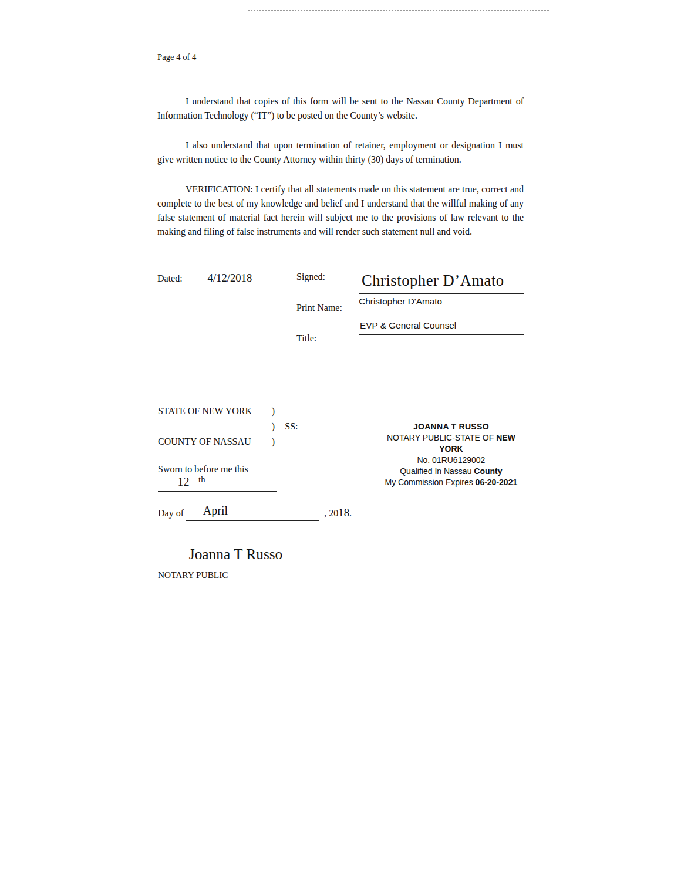Page 4 of 4
I understand that copies of this form will be sent to the Nassau County Department of Information Technology (“IT”) to be posted on the County’s website.
I also understand that upon termination of retainer, employment or designation I must give written notice to the County Attorney within thirty (30) days of termination.
VERIFICATION: I certify that all statements made on this statement are true, correct and complete to the best of my knowledge and belief and I understand that the willful making of any false statement of material fact herein will subject me to the provisions of law relevant to the making and filing of false instruments and will render such statement null and void.
| Dated: 4/12/2018 | Signed: Print Name: Title: | Christopher D’Amato Christopher D'Amato EVP & General Counsel |
| / STATE OF NEW YORK / ) / / / / ) / SS: / / COUNTY OF NASSAU / ) / / Sworn to before me this 12 th Day of April , 20 18 . Joanna T Russo NOTARY PUBLIC | JOANNA T RUSSO NOTARY PUBLIC-STATE OF NEW YORK No. 01RU6129002 Qualified In Nassau County My Commission Expires 06-20-2021 |